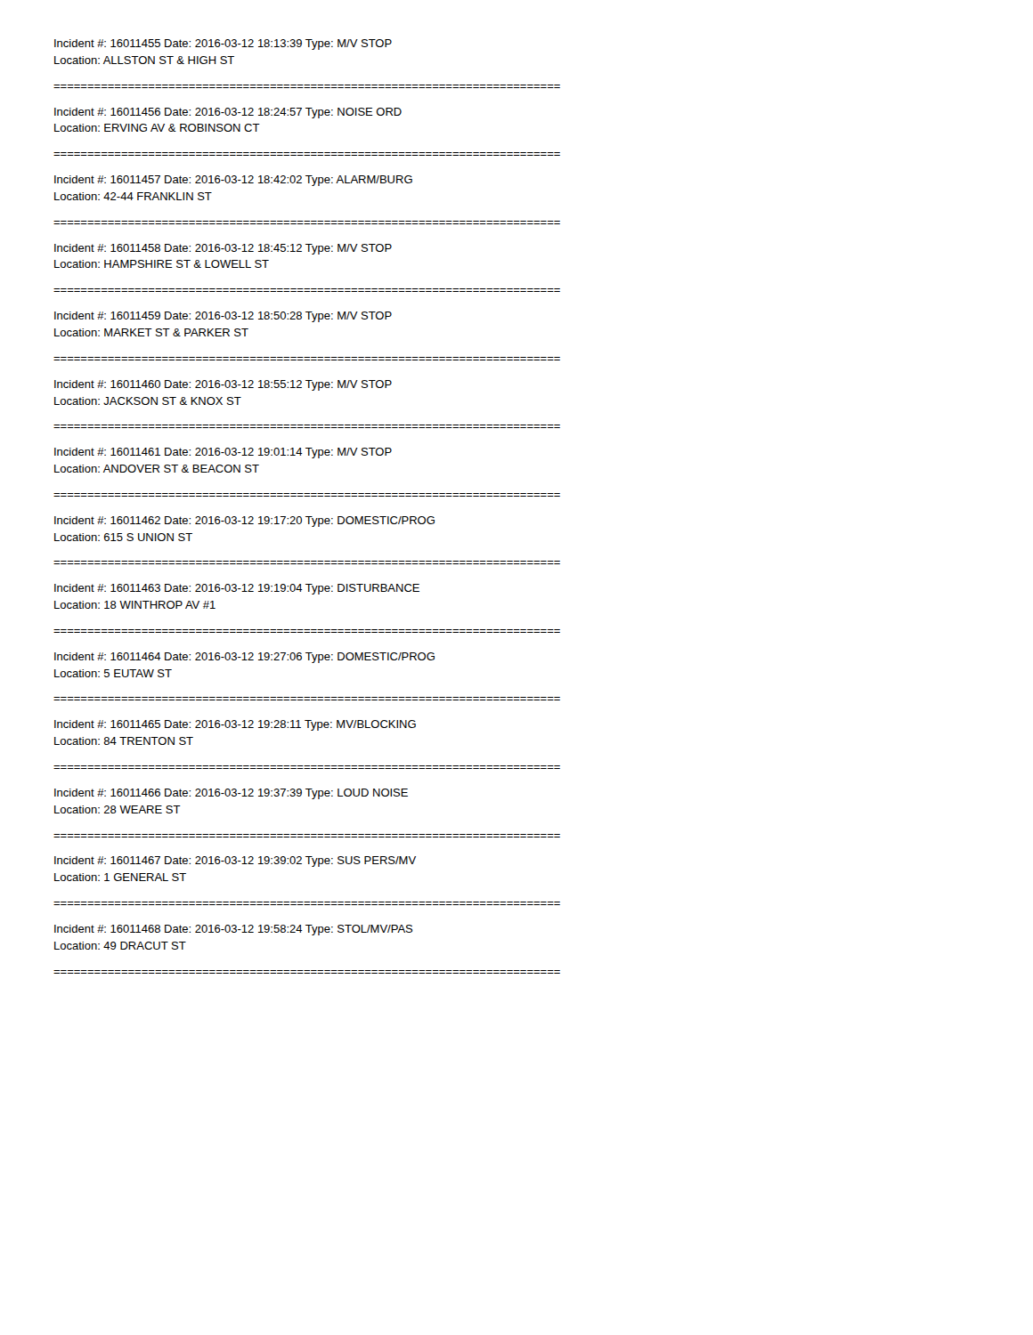Incident #: 16011455 Date: 2016-03-12 18:13:39 Type: M/V STOP
Location: ALLSTON ST & HIGH ST
===========================================================================
Incident #: 16011456 Date: 2016-03-12 18:24:57 Type: NOISE ORD
Location: ERVING AV & ROBINSON CT
===========================================================================
Incident #: 16011457 Date: 2016-03-12 18:42:02 Type: ALARM/BURG
Location: 42-44 FRANKLIN ST
===========================================================================
Incident #: 16011458 Date: 2016-03-12 18:45:12 Type: M/V STOP
Location: HAMPSHIRE ST & LOWELL ST
===========================================================================
Incident #: 16011459 Date: 2016-03-12 18:50:28 Type: M/V STOP
Location: MARKET ST & PARKER ST
===========================================================================
Incident #: 16011460 Date: 2016-03-12 18:55:12 Type: M/V STOP
Location: JACKSON ST & KNOX ST
===========================================================================
Incident #: 16011461 Date: 2016-03-12 19:01:14 Type: M/V STOP
Location: ANDOVER ST & BEACON ST
===========================================================================
Incident #: 16011462 Date: 2016-03-12 19:17:20 Type: DOMESTIC/PROG
Location: 615 S UNION ST
===========================================================================
Incident #: 16011463 Date: 2016-03-12 19:19:04 Type: DISTURBANCE
Location: 18 WINTHROP AV #1
===========================================================================
Incident #: 16011464 Date: 2016-03-12 19:27:06 Type: DOMESTIC/PROG
Location: 5 EUTAW ST
===========================================================================
Incident #: 16011465 Date: 2016-03-12 19:28:11 Type: MV/BLOCKING
Location: 84 TRENTON ST
===========================================================================
Incident #: 16011466 Date: 2016-03-12 19:37:39 Type: LOUD NOISE
Location: 28 WEARE ST
===========================================================================
Incident #: 16011467 Date: 2016-03-12 19:39:02 Type: SUS PERS/MV
Location: 1 GENERAL ST
===========================================================================
Incident #: 16011468 Date: 2016-03-12 19:58:24 Type: STOL/MV/PAS
Location: 49 DRACUT ST
===========================================================================